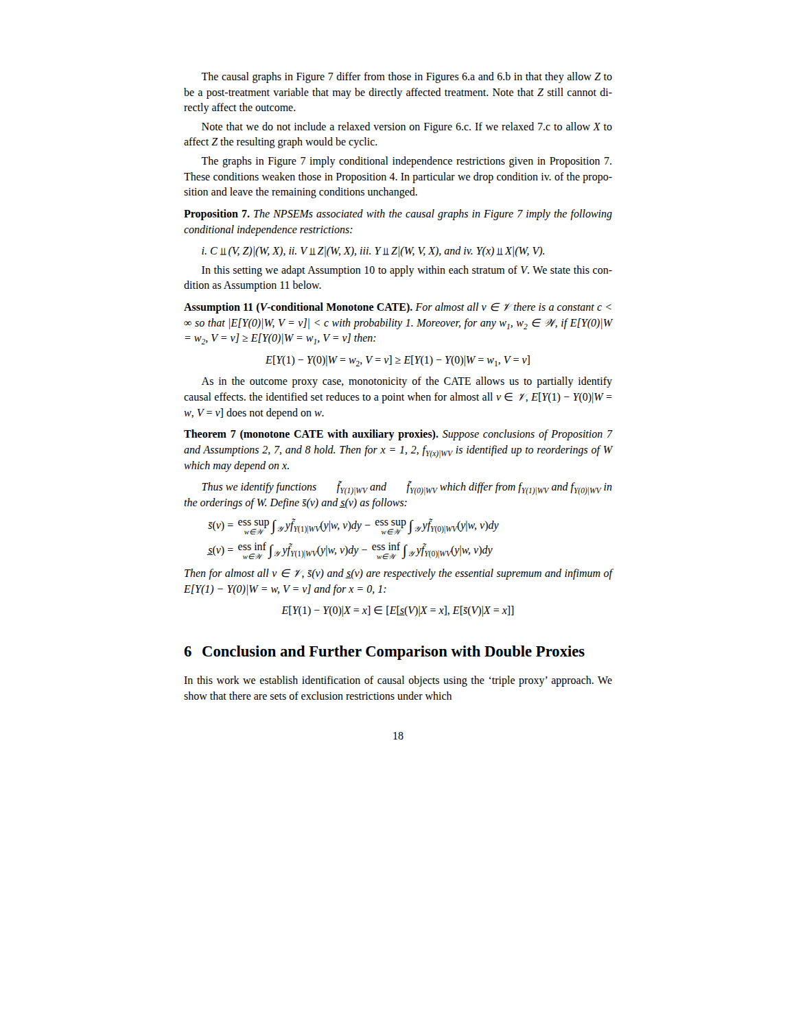The causal graphs in Figure 7 differ from those in Figures 6.a and 6.b in that they allow Z to be a post-treatment variable that may be directly affected treatment. Note that Z still cannot directly affect the outcome.
Note that we do not include a relaxed version on Figure 6.c. If we relaxed 7.c to allow X to affect Z the resulting graph would be cyclic.
The graphs in Figure 7 imply conditional independence restrictions given in Proposition 7. These conditions weaken those in Proposition 4. In particular we drop condition iv. of the proposition and leave the remaining conditions unchanged.
Proposition 7. The NPSEMs associated with the causal graphs in Figure 7 imply the following conditional independence restrictions:
i. C ⫫ (V, Z)|(W, X), ii. V ⫫ Z|(W, X), iii. Y ⫫ Z|(W, V, X), and iv. Y(x) ⫫ X|(W, V).
In this setting we adapt Assumption 10 to apply within each stratum of V. We state this condition as Assumption 11 below.
Assumption 11 (V-conditional Monotone CATE). For almost all v ∈ 𝒱 there is a constant c < ∞ so that |E[Y(0)|W, V = v]| < c with probability 1. Moreover, for any w1, w2 ∈ 𝒲, if E[Y(0)|W = w2, V = v] ≥ E[Y(0)|W = w1, V = v] then:
E[Y(1) − Y(0)|W = w2, V = v] ≥ E[Y(1) − Y(0)|W = w1, V = v]
As in the outcome proxy case, monotonicity of the CATE allows us to partially identify causal effects. the identified set reduces to a point when for almost all v ∈ 𝒱, E[Y(1) − Y(0)|W = w, V = v] does not depend on w.
Theorem 7 (monotone CATE with auxiliary proxies). Suppose conclusions of Proposition 7 and Assumptions 2, 7, and 8 hold. Then for x = 1, 2, fY(x)|WV is identified up to reorderings of W which may depend on x.
Thus we identify functions f̃Y(1)|WV and f̃Y(0)|WV which differ from fY(1)|WV and fY(0)|WV in the orderings of W. Define s̄(v) and s̲(v) as follows:
s̄(v) = ess sup w∈𝒲∫𝒴 yf̃Y(1)|WV(y|w, v)dy − ess sup w∈𝒲∫𝒴 yf̃Y(0)|WV(y|w, v)dy
s̲(v) = ess inf w∈𝒲∫𝒴 yf̃Y(1)|WV(y|w, v)dy − ess inf w∈𝒲∫𝒴 yf̃Y(0)|WV(y|w, v)dy
Then for almost all v ∈ 𝒱, s̄(v) and s̲(v) are respectively the essential supremum and infimum of E[Y(1) − Y(0)|W = w, V = v] and for x = 0, 1:
E[Y(1) − Y(0)|X = x] ∈ [E[s̲(V)|X = x], E[s̄(V)|X = x]]
6 Conclusion and Further Comparison with Double Proxies
In this work we establish identification of causal objects using the ‘triple proxy’ approach. We show that there are sets of exclusion restrictions under which
18